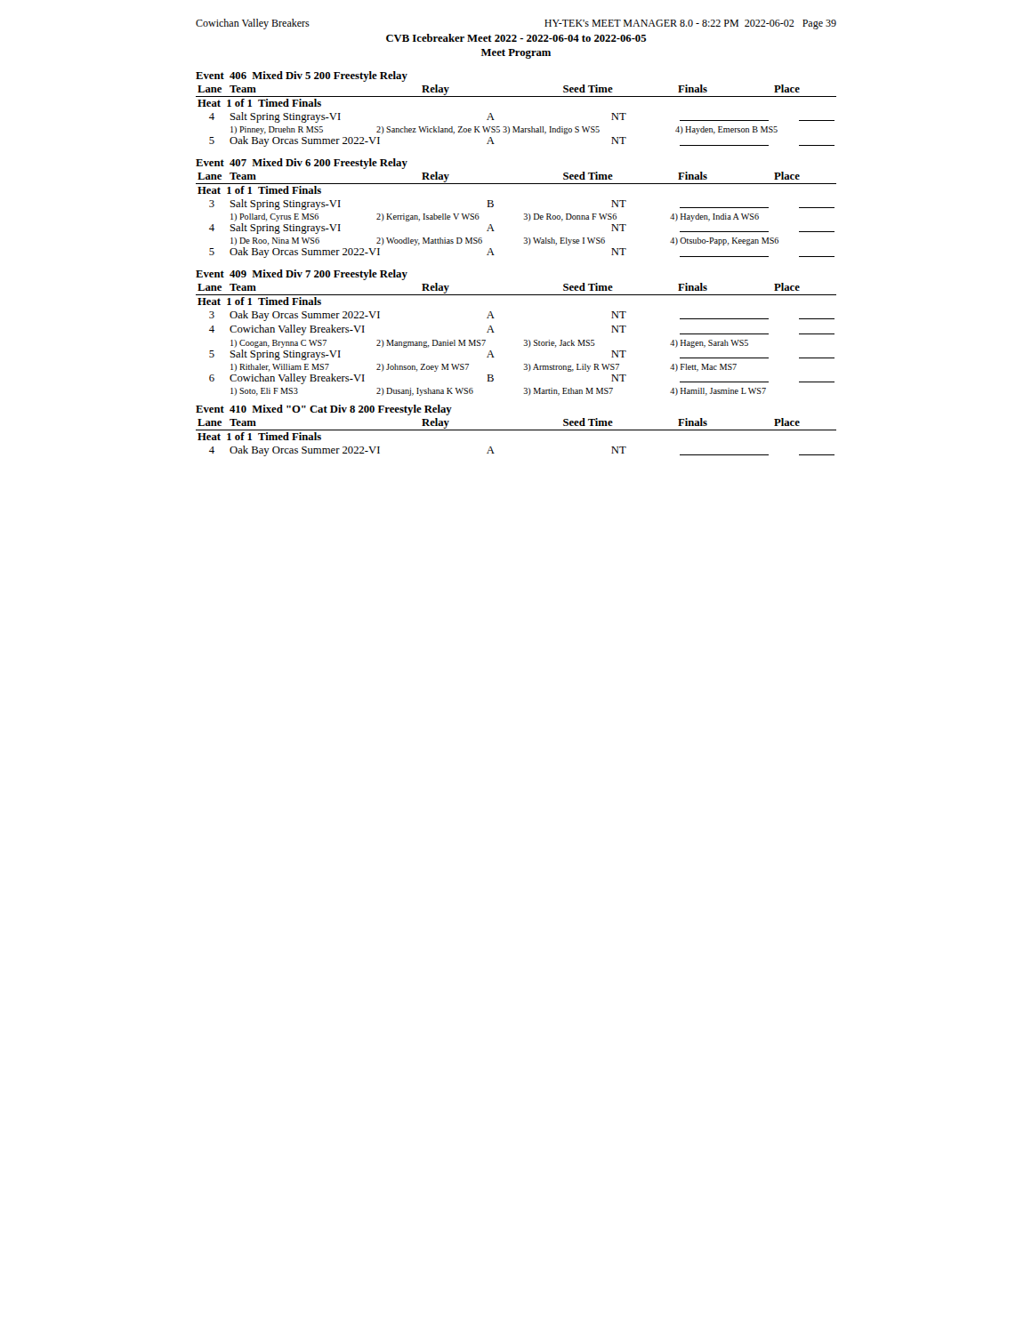Cowichan Valley Breakers
HY-TEK's MEET MANAGER 8.0 - 8:22 PM 2022-06-02 Page 39
CVB Icebreaker Meet 2022 - 2022-06-04 to 2022-06-05
Meet Program
Event 406 Mixed Div 5 200 Freestyle Relay
| Lane | Team | Relay | Seed Time | Finals | Place |
| --- | --- | --- | --- | --- | --- |
| Heat 1 of 1 Timed Finals |
| 4 | Salt Spring Stingrays-VI | A | NT | | |
| | 1) Pinney, Druehn R MS5 2) Sanchez Wickland, Zoe K WS5 3) Marshall, Indigo S WS5 4) Hayden, Emerson B MS5 |
| 5 | Oak Bay Orcas Summer 2022-VI | A | NT | | |
Event 407 Mixed Div 6 200 Freestyle Relay
| Lane | Team | Relay | Seed Time | Finals | Place |
| --- | --- | --- | --- | --- | --- |
| Heat 1 of 1 Timed Finals |
| 3 | Salt Spring Stingrays-VI | B | NT | | |
| | 1) Pollard, Cyrus E MS6 2) Kerrigan, Isabelle V WS6 3) De Roo, Donna F WS6 4) Hayden, India A WS6 |
| 4 | Salt Spring Stingrays-VI | A | NT | | |
| | 1) De Roo, Nina M WS6 2) Woodley, Matthias D MS6 3) Walsh, Elyse I WS6 4) Otsubo-Papp, Keegan MS6 |
| 5 | Oak Bay Orcas Summer 2022-VI | A | NT | | |
Event 409 Mixed Div 7 200 Freestyle Relay
| Lane | Team | Relay | Seed Time | Finals | Place |
| --- | --- | --- | --- | --- | --- |
| Heat 1 of 1 Timed Finals |
| 3 | Oak Bay Orcas Summer 2022-VI | A | NT | | |
| 4 | Cowichan Valley Breakers-VI | A | NT | | |
| | 1) Coogan, Brynna C WS7 2) Mangmang, Daniel M MS7 3) Storie, Jack MS5 4) Hagen, Sarah WS5 |
| 5 | Salt Spring Stingrays-VI | A | NT | | |
| | 1) Rithaler, William E MS7 2) Johnson, Zoey M WS7 3) Armstrong, Lily R WS7 4) Flett, Mac MS7 |
| 6 | Cowichan Valley Breakers-VI | B | NT | | |
| | 1) Soto, Eli F MS3 2) Dusanj, Iyshana K WS6 3) Martin, Ethan M MS7 4) Hamill, Jasmine L WS7 |
Event 410 Mixed "O" Cat Div 8 200 Freestyle Relay
| Lane | Team | Relay | Seed Time | Finals | Place |
| --- | --- | --- | --- | --- | --- |
| Heat 1 of 1 Timed Finals |
| 4 | Oak Bay Orcas Summer 2022-VI | A | NT | | |